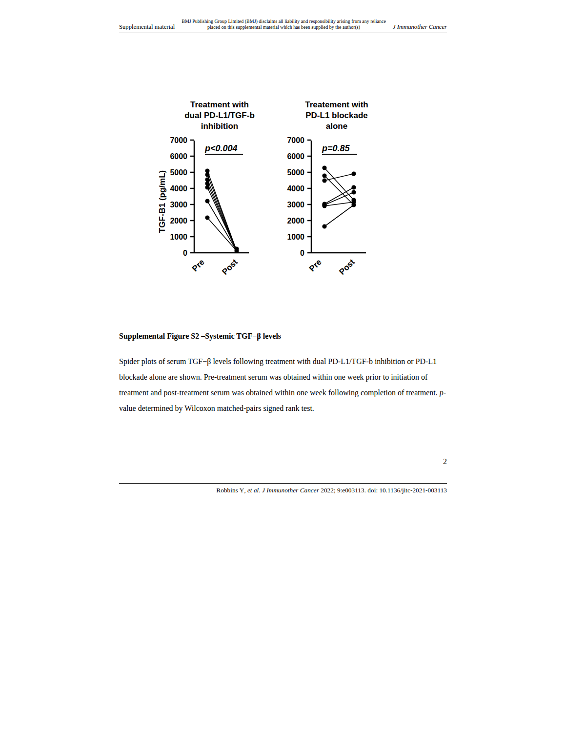Supplemental material
BMJ Publishing Group Limited (BMJ) disclaims all liability and responsibility arising from any reliance
placed on this supplemental material which has been supplied by the author(s)
J Immunother Cancer
Treatment with dual PD-L1/TGF-b inhibition Treatement with PD-L1 blockade alone TGF-B1 (pg/mL) 0 1000 2000 3000 4000 5000 6000 7000 p<0.004 Pre Post 0 1000 2000 3000 4000 5000 6000 7000 p=0.85 Pre Post
Supplemental Figure S2 –Systemic TGF−β levels
Spider plots of serum TGF−β levels following treatment with dual PD-L1/TGF-b inhibition or PD-L1 blockade alone are shown. Pre-treatment serum was obtained within one week prior to initiation of treatment and post-treatment serum was obtained within one week following completion of treatment. p-value determined by Wilcoxon matched-pairs signed rank test.
2
Robbins Y, et al. J Immunother Cancer 2022; 9:e003113. doi: 10.1136/jitc-2021-003113